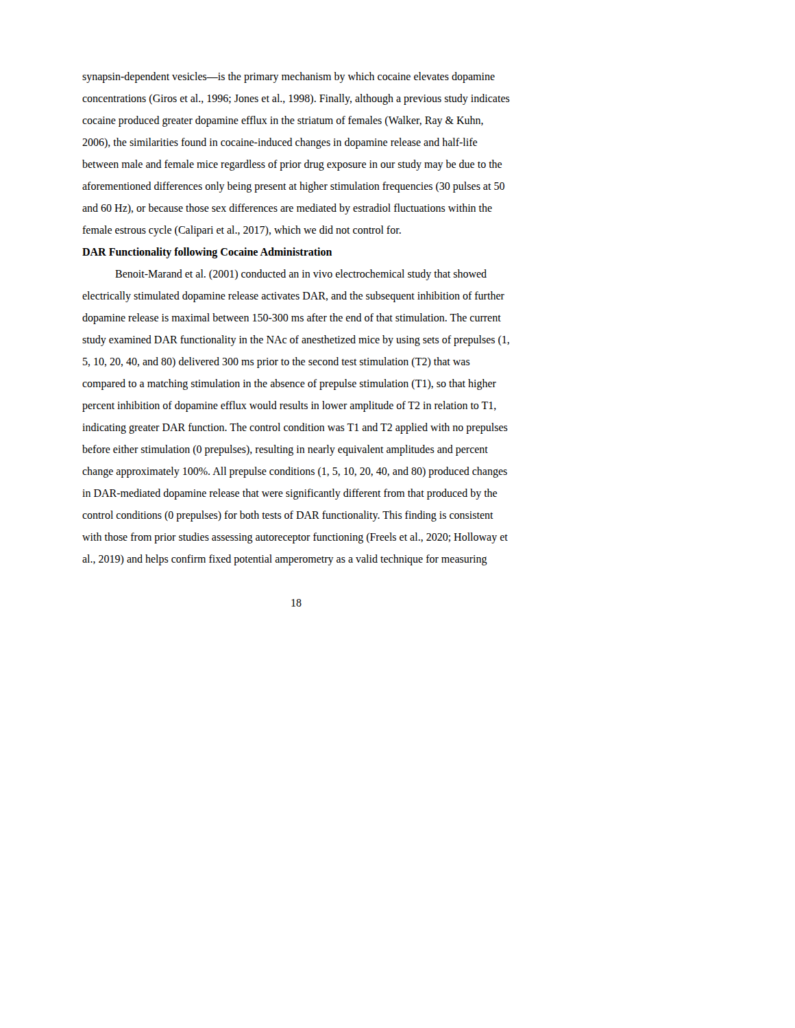synapsin-dependent vesicles—is the primary mechanism by which cocaine elevates dopamine concentrations (Giros et al., 1996; Jones et al., 1998). Finally, although a previous study indicates cocaine produced greater dopamine efflux in the striatum of females (Walker, Ray & Kuhn, 2006), the similarities found in cocaine-induced changes in dopamine release and half-life between male and female mice regardless of prior drug exposure in our study may be due to the aforementioned differences only being present at higher stimulation frequencies (30 pulses at 50 and 60 Hz), or because those sex differences are mediated by estradiol fluctuations within the female estrous cycle (Calipari et al., 2017), which we did not control for.
DAR Functionality following Cocaine Administration
Benoit-Marand et al. (2001) conducted an in vivo electrochemical study that showed electrically stimulated dopamine release activates DAR, and the subsequent inhibition of further dopamine release is maximal between 150-300 ms after the end of that stimulation. The current study examined DAR functionality in the NAc of anesthetized mice by using sets of prepulses (1, 5, 10, 20, 40, and 80) delivered 300 ms prior to the second test stimulation (T2) that was compared to a matching stimulation in the absence of prepulse stimulation (T1), so that higher percent inhibition of dopamine efflux would results in lower amplitude of T2 in relation to T1, indicating greater DAR function. The control condition was T1 and T2 applied with no prepulses before either stimulation (0 prepulses), resulting in nearly equivalent amplitudes and percent change approximately 100%. All prepulse conditions (1, 5, 10, 20, 40, and 80) produced changes in DAR-mediated dopamine release that were significantly different from that produced by the control conditions (0 prepulses) for both tests of DAR functionality. This finding is consistent with those from prior studies assessing autoreceptor functioning (Freels et al., 2020; Holloway et al., 2019) and helps confirm fixed potential amperometry as a valid technique for measuring
18